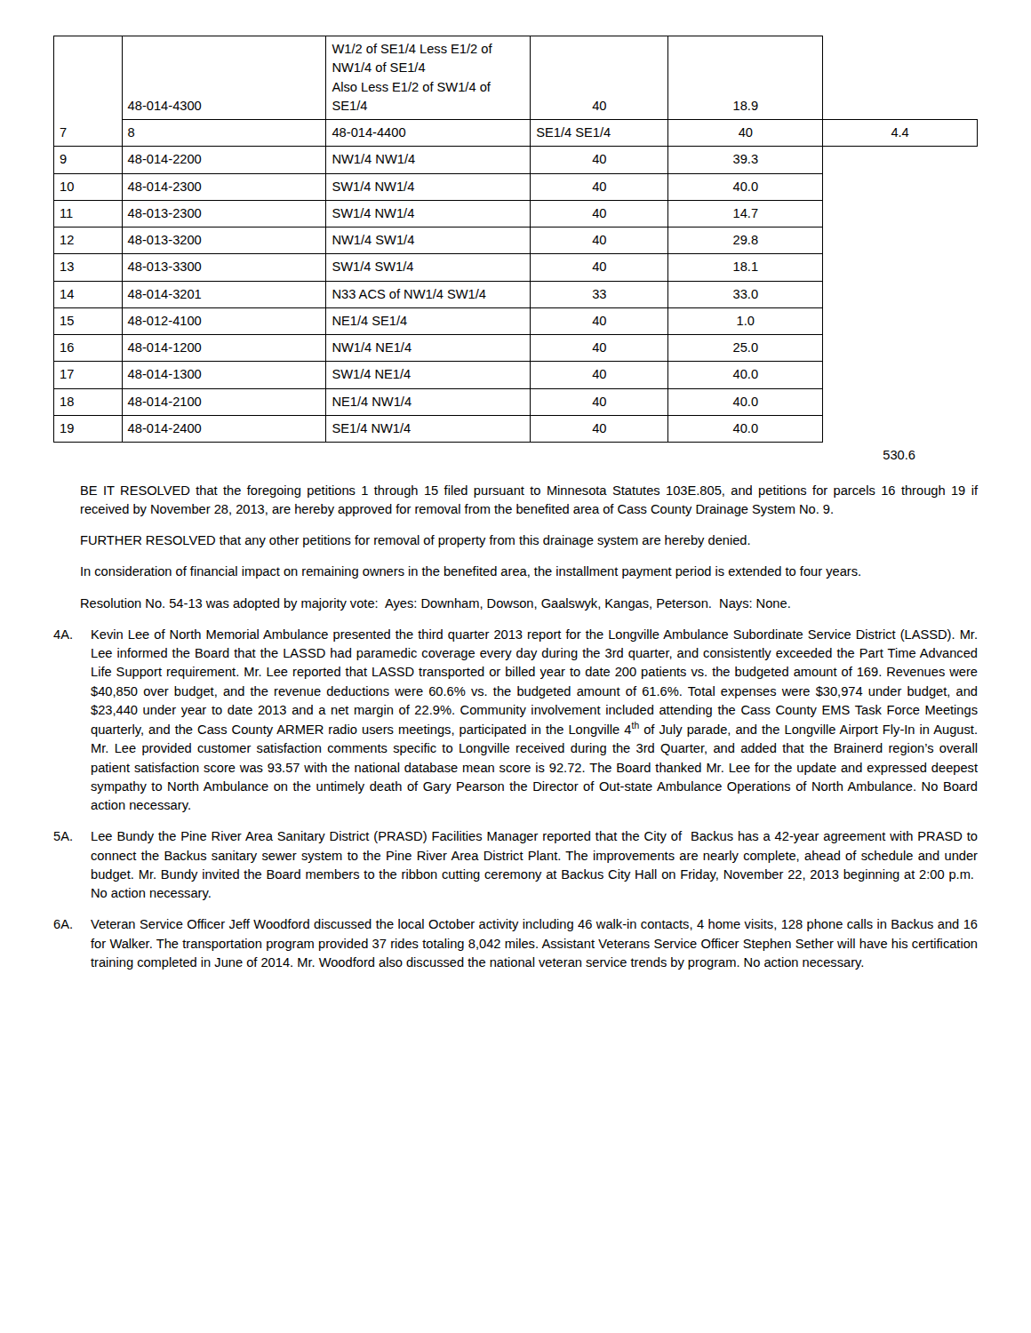| 7 | 48-014-4300 | W1/2 of SE1/4 Less E1/2 of NW1/4 of SE1/4 Also Less E1/2 of SW1/4 of SE1/4 | 40 | 18.9 |
| 8 | 48-014-4400 | SE1/4 SE1/4 | 40 | 4.4 |
| 9 | 48-014-2200 | NW1/4 NW1/4 | 40 | 39.3 |
| 10 | 48-014-2300 | SW1/4 NW1/4 | 40 | 40.0 |
| 11 | 48-013-2300 | SW1/4 NW1/4 | 40 | 14.7 |
| 12 | 48-013-3200 | NW1/4 SW1/4 | 40 | 29.8 |
| 13 | 48-013-3300 | SW1/4 SW1/4 | 40 | 18.1 |
| 14 | 48-014-3201 | N33 ACS of NW1/4 SW1/4 | 33 | 33.0 |
| 15 | 48-012-4100 | NE1/4 SE1/4 | 40 | 1.0 |
| 16 | 48-014-1200 | NW1/4 NE1/4 | 40 | 25.0 |
| 17 | 48-014-1300 | SW1/4 NE1/4 | 40 | 40.0 |
| 18 | 48-014-2100 | NE1/4 NW1/4 | 40 | 40.0 |
| 19 | 48-014-2400 | SE1/4 NW1/4 | 40 | 40.0 |
530.6
BE IT RESOLVED that the foregoing petitions 1 through 15 filed pursuant to Minnesota Statutes 103E.805, and petitions for parcels 16 through 19 if received by November 28, 2013, are hereby approved for removal from the benefited area of Cass County Drainage System No. 9.
FURTHER RESOLVED that any other petitions for removal of property from this drainage system are hereby denied.
In consideration of financial impact on remaining owners in the benefited area, the installment payment period is extended to four years.
Resolution No. 54-13 was adopted by majority vote: Ayes: Downham, Dowson, Gaalswyk, Kangas, Peterson. Nays: None.
4A. Kevin Lee of North Memorial Ambulance presented the third quarter 2013 report for the Longville Ambulance Subordinate Service District (LASSD). Mr. Lee informed the Board that the LASSD had paramedic coverage every day during the 3rd quarter, and consistently exceeded the Part Time Advanced Life Support requirement. Mr. Lee reported that LASSD transported or billed year to date 200 patients vs. the budgeted amount of 169. Revenues were $40,850 over budget, and the revenue deductions were 60.6% vs. the budgeted amount of 61.6%. Total expenses were $30,974 under budget, and $23,440 under year to date 2013 and a net margin of 22.9%. Community involvement included attending the Cass County EMS Task Force Meetings quarterly, and the Cass County ARMER radio users meetings, participated in the Longville 4th of July parade, and the Longville Airport Fly-In in August. Mr. Lee provided customer satisfaction comments specific to Longville received during the 3rd Quarter, and added that the Brainerd region’s overall patient satisfaction score was 93.57 with the national database mean score is 92.72. The Board thanked Mr. Lee for the update and expressed deepest sympathy to North Ambulance on the untimely death of Gary Pearson the Director of Out-state Ambulance Operations of North Ambulance. No Board action necessary.
5A. Lee Bundy the Pine River Area Sanitary District (PRASD) Facilities Manager reported that the City of Backus has a 42-year agreement with PRASD to connect the Backus sanitary sewer system to the Pine River Area District Plant. The improvements are nearly complete, ahead of schedule and under budget. Mr. Bundy invited the Board members to the ribbon cutting ceremony at Backus City Hall on Friday, November 22, 2013 beginning at 2:00 p.m. No action necessary.
6A. Veteran Service Officer Jeff Woodford discussed the local October activity including 46 walk-in contacts, 4 home visits, 128 phone calls in Backus and 16 for Walker. The transportation program provided 37 rides totaling 8,042 miles. Assistant Veterans Service Officer Stephen Sether will have his certification training completed in June of 2014. Mr. Woodford also discussed the national veteran service trends by program. No action necessary.